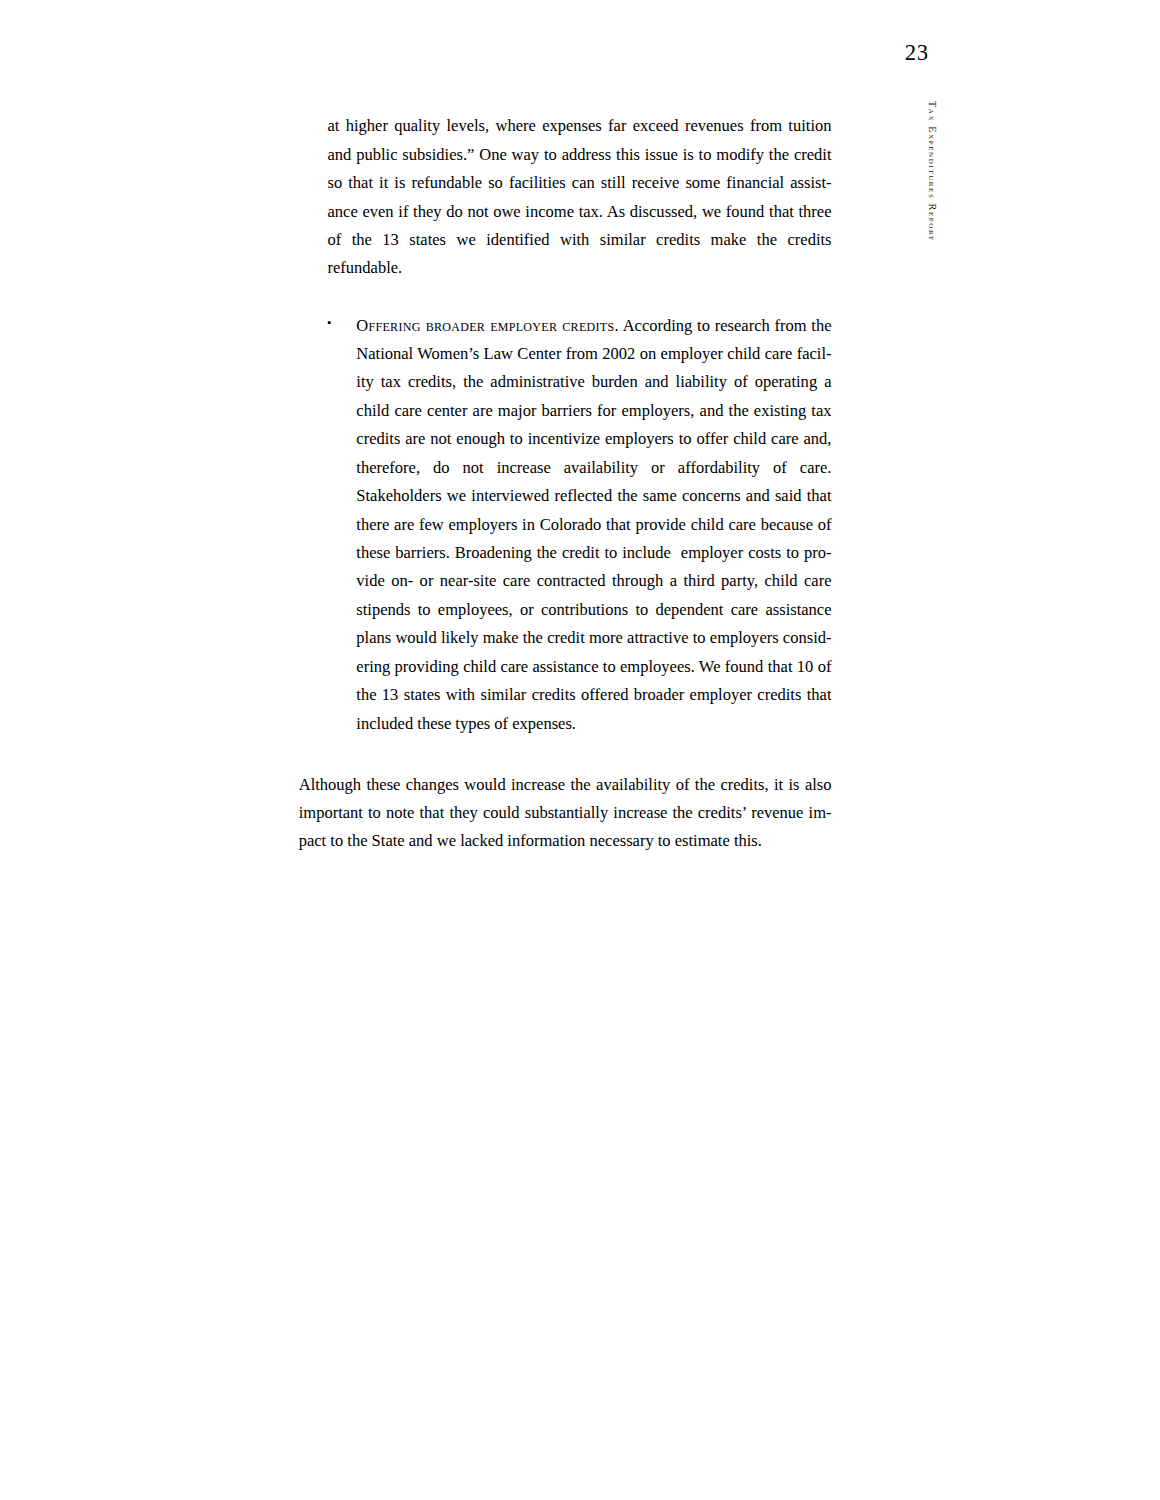23
Tax Expenditures Report
at higher quality levels, where expenses far exceed revenues from tuition and public subsidies.” One way to address this issue is to modify the credit so that it is refundable so facilities can still receive some financial assistance even if they do not owe income tax. As discussed, we found that three of the 13 states we identified with similar credits make the credits refundable.
▪
Offering broader employer credits. According to research from the National Women’s Law Center from 2002 on employer child care facility tax credits, the administrative burden and liability of operating a child care center are major barriers for employers, and the existing tax credits are not enough to incentivize employers to offer child care and, therefore, do not increase availability or affordability of care. Stakeholders we interviewed reflected the same concerns and said that there are few employers in Colorado that provide child care because of these barriers. Broadening the credit to include employer costs to provide on- or near-site care contracted through a third party, child care stipends to employees, or contributions to dependent care assistance plans would likely make the credit more attractive to employers considering providing child care assistance to employees. We found that 10 of the 13 states with similar credits offered broader employer credits that included these types of expenses.
Although these changes would increase the availability of the credits, it is also important to note that they could substantially increase the credits’ revenue impact to the State and we lacked information necessary to estimate this.